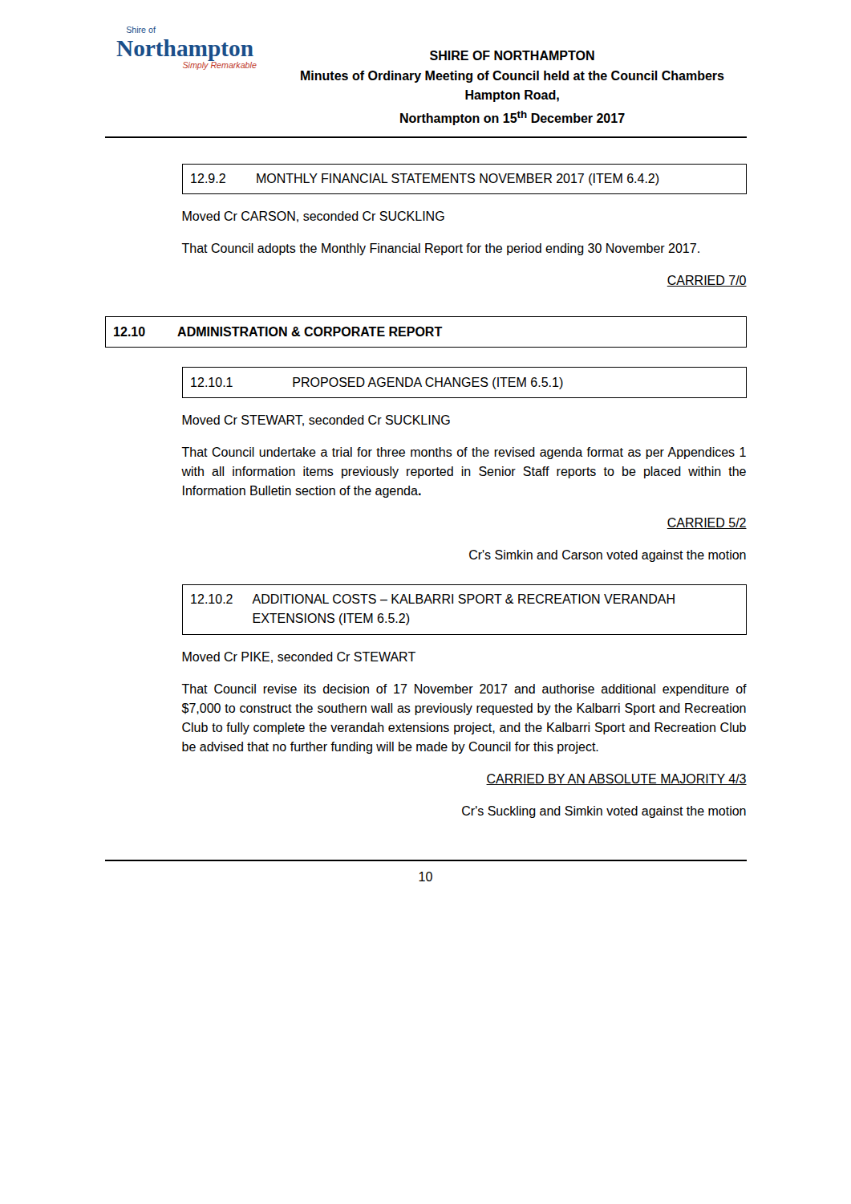Shire of
Northampton
Simply Remarkable
SHIRE OF NORTHAMPTON
Minutes of Ordinary Meeting of Council held at the Council Chambers Hampton Road,
Northampton on 15th December 2017
| 12.9.2 | MONTHLY FINANCIAL STATEMENTS NOVEMBER 2017 (ITEM 6.4.2) |
Moved Cr CARSON, seconded Cr SUCKLING
That Council adopts the Monthly Financial Report for the period ending 30 November 2017.
CARRIED 7/0
12.10 ADMINISTRATION & CORPORATE REPORT
| 12.10.1 | PROPOSED AGENDA CHANGES (ITEM 6.5.1) |
Moved Cr STEWART, seconded Cr SUCKLING
That Council undertake a trial for three months of the revised agenda format as per Appendices 1 with all information items previously reported in Senior Staff reports to be placed within the Information Bulletin section of the agenda.
CARRIED 5/2
Cr's Simkin and Carson voted against the motion
| 12.10.2 | ADDITIONAL COSTS – KALBARRI SPORT & RECREATION VERANDAH EXTENSIONS (ITEM 6.5.2) |
Moved Cr PIKE, seconded Cr STEWART
That Council revise its decision of 17 November 2017 and authorise additional expenditure of $7,000 to construct the southern wall as previously requested by the Kalbarri Sport and Recreation Club to fully complete the verandah extensions project, and the Kalbarri Sport and Recreation Club be advised that no further funding will be made by Council for this project.
CARRIED BY AN ABSOLUTE MAJORITY 4/3
Cr's Suckling and Simkin voted against the motion
10